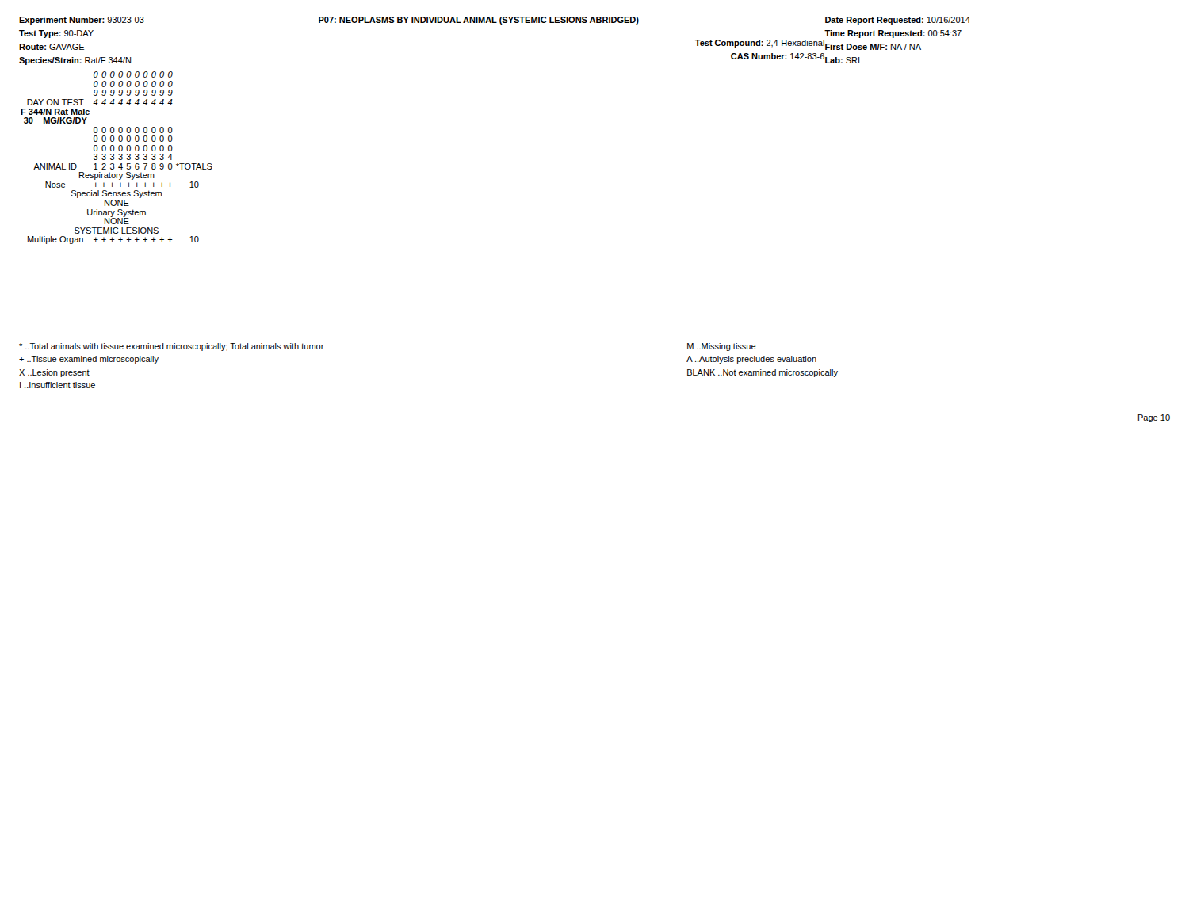| Experiment Number: 93023-03 Test Type: 90-DAY Route: GAVAGE Species/Strain: Rat/F 344/N | P07: NEOPLASMS BY INDIVIDUAL ANIMAL (SYSTEMIC LESIONS ABRIDGED) Test Compound: 2,4-Hexadienal CAS Number: 142-83-6 | Date Report Requested: 10/16/2014 Time Report Requested: 00:54:37 First Dose M/F: NA / NA Lab: SRI |
| DAY ON TEST | 0 0 9 4 | 0 0 9 4 | 0 0 9 4 | 0 0 9 4 | 0 0 9 4 | 0 0 9 4 | 0 0 9 4 | 0 0 9 4 | 0 0 9 4 | 0 0 9 4 | |
| F 344/N Rat Male 30 MG/KG/DY | |
| ANIMAL ID | 0 0 0 3 1 | 0 0 0 3 2 | 0 0 0 3 3 | 0 0 0 3 4 | 0 0 0 3 5 | 0 0 0 3 6 | 0 0 0 3 7 | 0 0 0 3 8 | 0 0 0 3 9 | 0 0 0 4 0 | *TOTALS |
| Respiratory System |
| Nose | + | + | + | + | + | + | + | + | + | + | 10 |
| Special Senses System |
| NONE |
| Urinary System |
| NONE |
| SYSTEMIC LESIONS |
| Multiple Organ | + | + | + | + | + | + | + | + | + | + | 10 |
| * ..Total animals with tissue examined microscopically; Total animals with tumor | M ..Missing tissue |
| + ..Tissue examined microscopically | A ..Autolysis precludes evaluation |
| X ..Lesion present | BLANK ..Not examined microscopically |
| I ..Insufficient tissue | |
Page 10